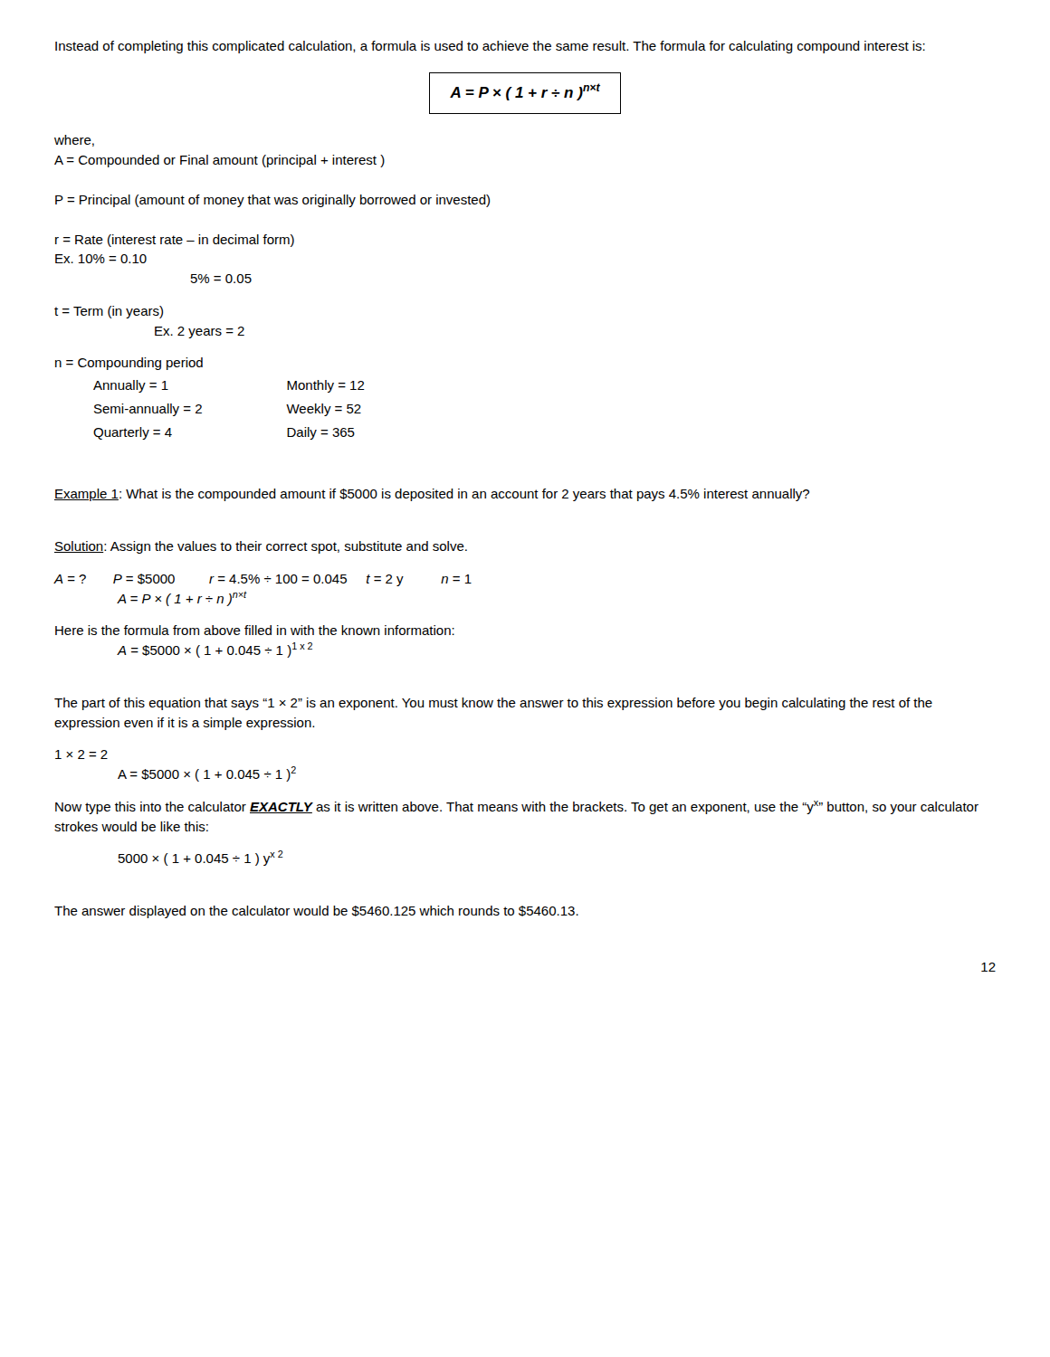Instead of completing this complicated calculation, a formula is used to achieve the same result. The formula for calculating compound interest is:
A = P × ( 1 + r ÷ n )n×t
where,
A = Compounded or Final amount (principal + interest )
P = Principal (amount of money that was originally borrowed or invested)
r = Rate (interest rate – in decimal form)
Ex. 10% = 0.10
5% = 0.05
t = Term (in years)
Ex. 2 years = 2
n = Compounding period
| Annually = 1 | Monthly = 12 |
| Semi-annually = 2 | Weekly = 52 |
| Quarterly = 4 | Daily = 365 |
Example 1: What is the compounded amount if $5000 is deposited in an account for 2 years that pays 4.5% interest annually?
Solution: Assign the values to their correct spot, substitute and solve.
A = ? P = $5000 r = 4.5% ÷ 100 = 0.045 t = 2 y n = 1
A = P × ( 1 + r ÷ n )n×t
Here is the formula from above filled in with the known information:
A = $5000 × ( 1 + 0.045 ÷ 1 )1 x 2
The part of this equation that says “1 × 2” is an exponent. You must know the answer to this expression before you begin calculating the rest of the expression even if it is a simple expression.
1 × 2 = 2
A = $5000 × ( 1 + 0.045 ÷ 1 )2
Now type this into the calculator EXACTLY as it is written above. That means with the brackets. To get an exponent, use the “yx” button, so your calculator strokes would be like this:
5000 × ( 1 + 0.045 ÷ 1 ) yx 2
The answer displayed on the calculator would be $5460.125 which rounds to $5460.13.
12